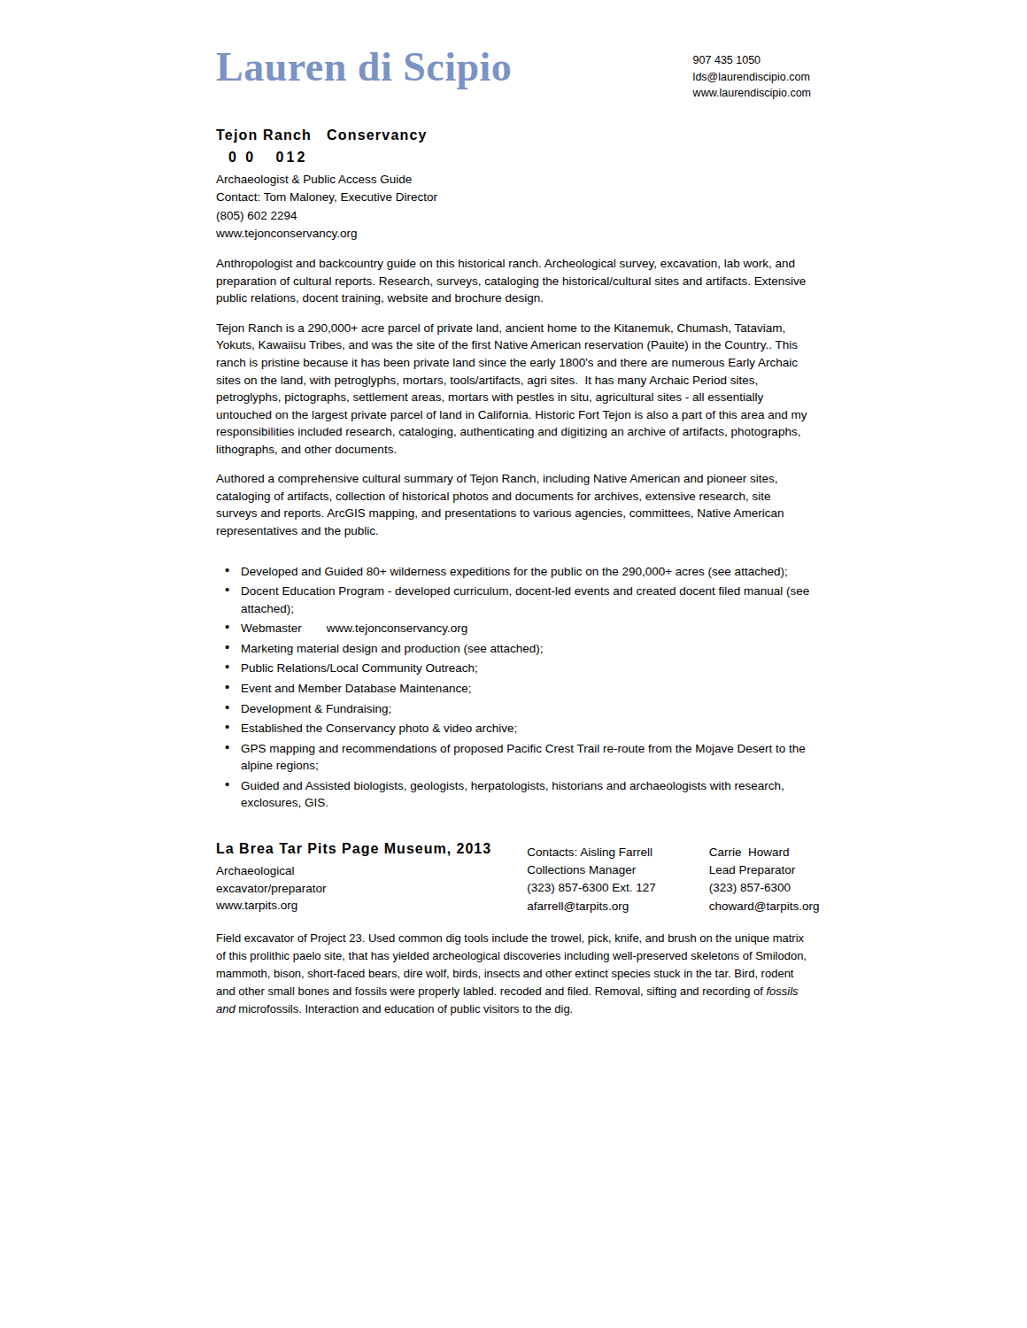Lauren di Scipio
907 435 1050
lds@laurendiscipio.com
www.laurendiscipio.com
Tejon Ranch Conservancy
0 0 012
Archaeologist & Public Access Guide
Contact: Tom Maloney, Executive Director
(805) 602 2294
www.tejonconservancy.org
Anthropologist and backcountry guide on this historical ranch. Archeological survey, excavation, lab work, and preparation of cultural reports. Research, surveys, cataloging the historical/cultural sites and artifacts. Extensive public relations, docent training, website and brochure design.
Tejon Ranch is a 290,000+ acre parcel of private land, ancient home to the Kitanemuk, Chumash, Tataviam, Yokuts, Kawaiisu Tribes, and was the site of the first Native American reservation (Pauite) in the Country.. This ranch is pristine because it has been private land since the early 1800's and there are numerous Early Archaic sites on the land, with petroglyphs, mortars, tools/artifacts, agri sites. It has many Archaic Period sites, petroglyphs, pictographs, settlement areas, mortars with pestles in situ, agricultural sites - all essentially untouched on the largest private parcel of land in California. Historic Fort Tejon is also a part of this area and my responsibilities included research, cataloging, authenticating and digitizing an archive of artifacts, photographs, lithographs, and other documents.
Authored a comprehensive cultural summary of Tejon Ranch, including Native American and pioneer sites, cataloging of artifacts, collection of historical photos and documents for archives, extensive research, site surveys and reports. ArcGIS mapping, and presentations to various agencies, committees, Native American representatives and the public.
Developed and Guided 80+ wilderness expeditions for the public on the 290,000+ acres (see attached);
Docent Education Program - developed curriculum, docent-led events and created docent filed manual (see attached);
Webmaster www.tejonconservancy.org
Marketing material design and production (see attached);
Public Relations/Local Community Outreach;
Event and Member Database Maintenance;
Development & Fundraising;
Established the Conservancy photo & video archive;
GPS mapping and recommendations of proposed Pacific Crest Trail re-route from the Mojave Desert to the alpine regions;
Guided and Assisted biologists, geologists, herpatologists, historians and archaeologists with research, exclosures, GIS.
La Brea Tar Pits Page Museum, 2013
Archaeological
excavator/preparator
www.tarpits.org
Contacts: Aisling Farrell
Collections Manager
(323) 857-6300 Ext. 127
afarrell@tarpits.org
Carrie Howard
Lead Preparator
(323) 857-6300
choward@tarpits.org
Field excavator of Project 23. Used common dig tools include the trowel, pick, knife, and brush on the unique matrix of this prolithic paelo site, that has yielded archeological discoveries including well-preserved skeletons of Smilodon, mammoth, bison, short-faced bears, dire wolf, birds, insects and other extinct species stuck in the tar. Bird, rodent and other small bones and fossils were properly labled. recoded and filed. Removal, sifting and recording of fossils and microfossils. Interaction and education of public visitors to the dig.